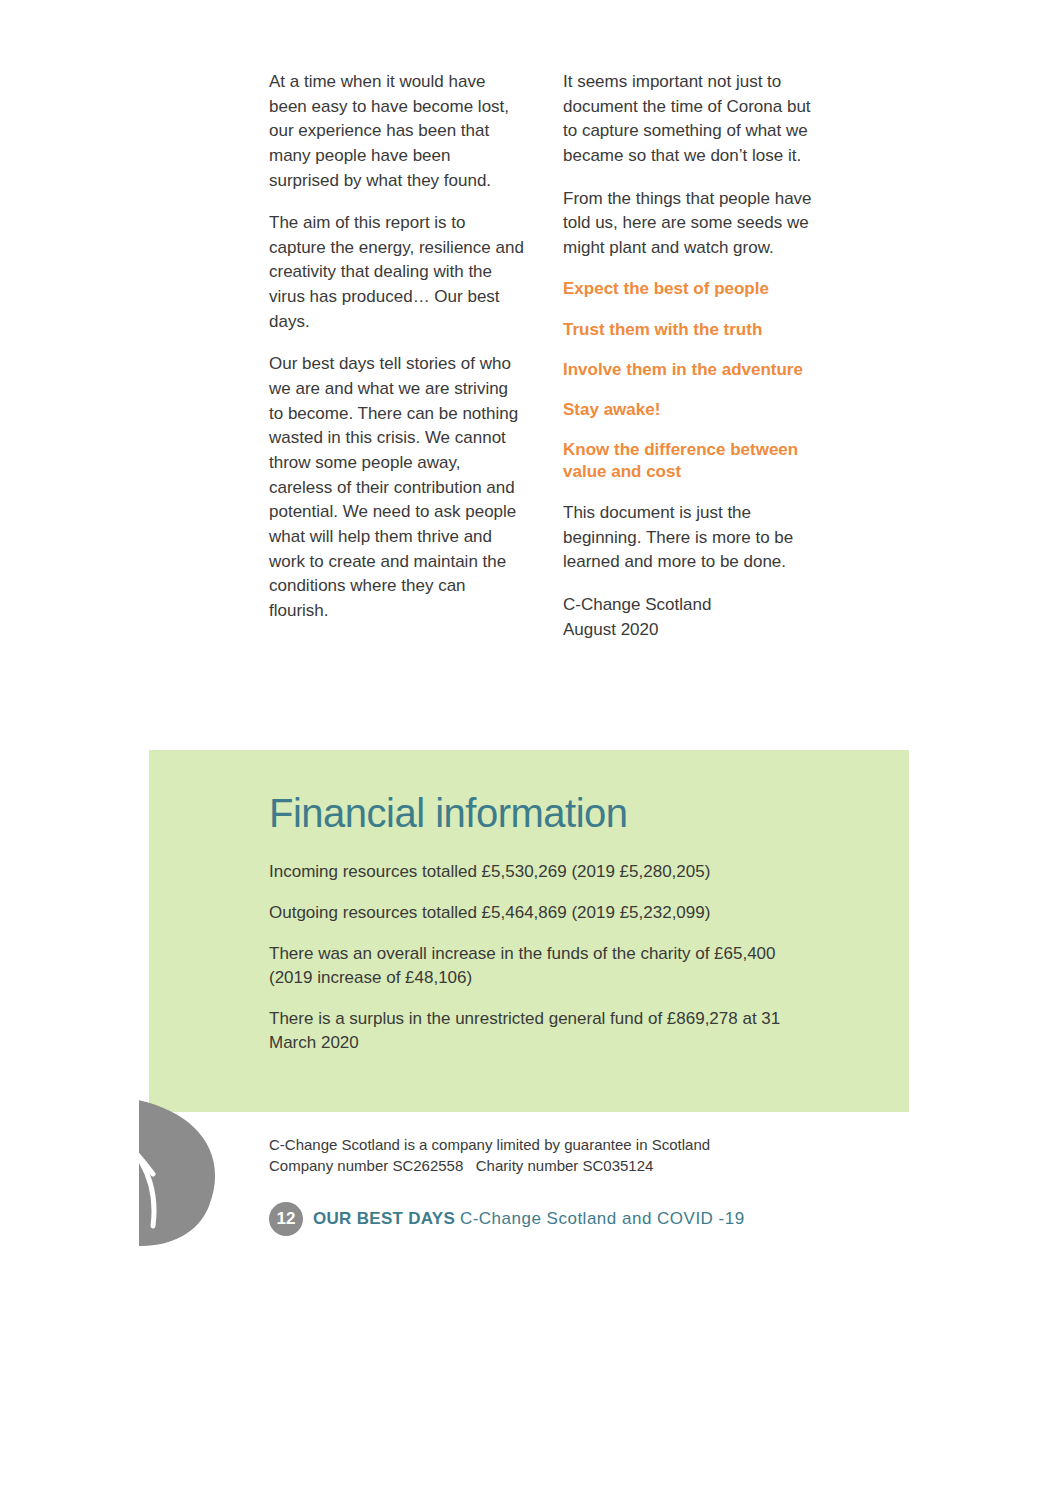At a time when it would have been easy to have become lost, our experience has been that many people have been surprised by what they found.
The aim of this report is to capture the energy, resilience and creativity that dealing with the virus has produced… Our best days.
Our best days tell stories of who we are and what we are striving to become. There can be nothing wasted in this crisis. We cannot throw some people away, careless of their contribution and potential. We need to ask people what will help them thrive and work to create and maintain the conditions where they can flourish.
It seems important not just to document the time of Corona but to capture something of what we became so that we don’t lose it.
From the things that people have told us, here are some seeds we might plant and watch grow.
Expect the best of people
Trust them with the truth
Involve them in the adventure
Stay awake!
Know the difference between value and cost
This document is just the beginning. There is more to be learned and more to be done.
C-Change Scotland
August 2020
Financial information
Incoming resources totalled £5,530,269 (2019 £5,280,205)
Outgoing resources totalled £5,464,869 (2019 £5,232,099)
There was an overall increase in the funds of the charity of £65,400 (2019 increase of £48,106)
There is a surplus in the unrestricted general fund of £869,278 at 31 March 2020
C-Change Scotland is a company limited by guarantee in Scotland
Company number SC262558 Charity number SC035124
12
OUR BEST DAYS C-Change Scotland and COVID -19